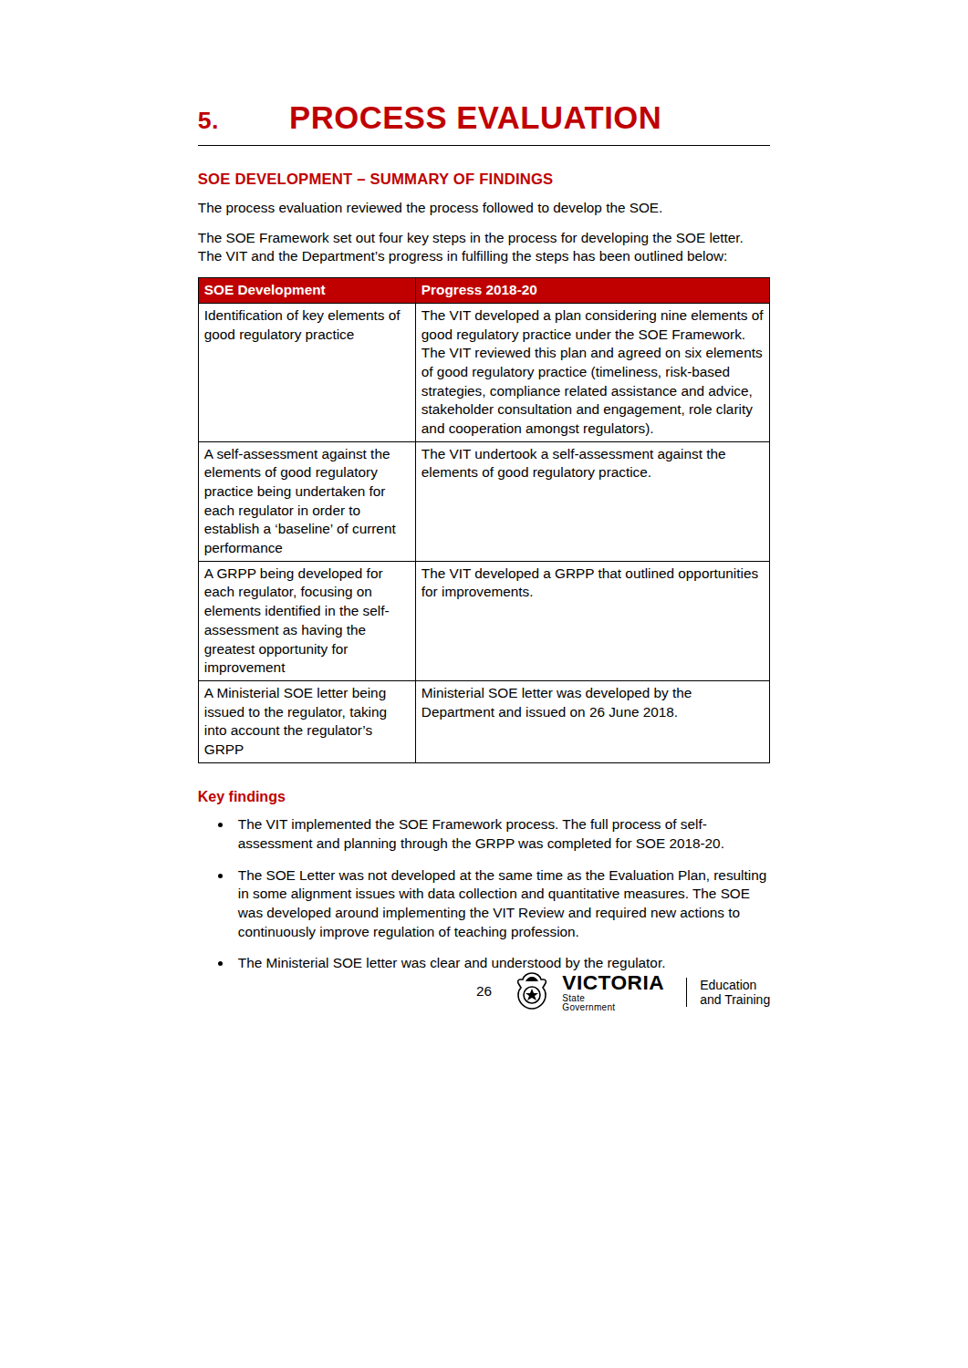5. PROCESS EVALUATION
SOE DEVELOPMENT – SUMMARY OF FINDINGS
The process evaluation reviewed the process followed to develop the SOE.
The SOE Framework set out four key steps in the process for developing the SOE letter. The VIT and the Department’s progress in fulfilling the steps has been outlined below:
| SOE Development | Progress 2018-20 |
| --- | --- |
| Identification of key elements of good regulatory practice | The VIT developed a plan considering nine elements of good regulatory practice under the SOE Framework. The VIT reviewed this plan and agreed on six elements of good regulatory practice (timeliness, risk-based strategies, compliance related assistance and advice, stakeholder consultation and engagement, role clarity and cooperation amongst regulators). |
| A self-assessment against the elements of good regulatory practice being undertaken for each regulator in order to establish a ‘baseline’ of current performance | The VIT undertook a self-assessment against the elements of good regulatory practice. |
| A GRPP being developed for each regulator, focusing on elements identified in the self-assessment as having the greatest opportunity for improvement | The VIT developed a GRPP that outlined opportunities for improvements. |
| A Ministerial SOE letter being issued to the regulator, taking into account the regulator’s GRPP | Ministerial SOE letter was developed by the Department and issued on 26 June 2018. |
Key findings
The VIT implemented the SOE Framework process. The full process of self-assessment and planning through the GRPP was completed for SOE 2018-20.
The SOE Letter was not developed at the same time as the Evaluation Plan, resulting in some alignment issues with data collection and quantitative measures. The SOE was developed around implementing the VIT Review and required new actions to continuously improve regulation of teaching profession.
The Ministerial SOE letter was clear and understood by the regulator.
26
VICTORIA
State
Government
Education
and Training